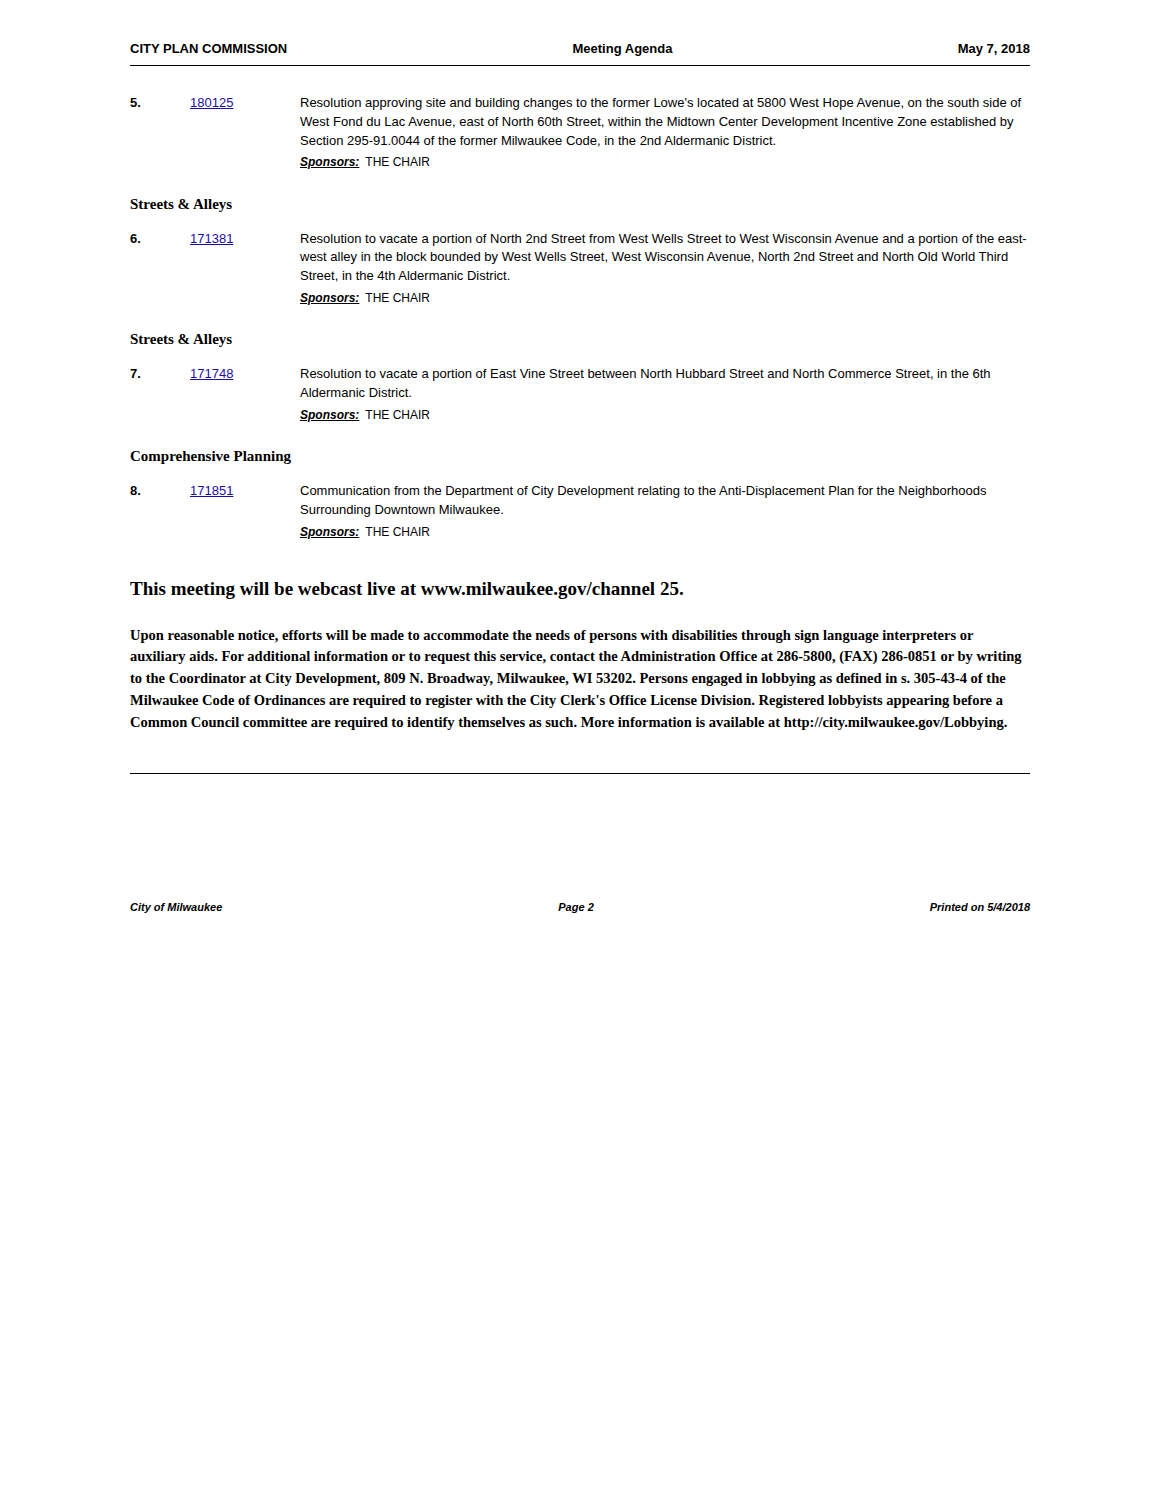CITY PLAN COMMISSION
Meeting Agenda
May 7, 2018
5.
180125
Resolution approving site and building changes to the former Lowe's located at 5800 West Hope Avenue, on the south side of West Fond du Lac Avenue, east of North 60th Street, within the Midtown Center Development Incentive Zone established by Section 295-91.0044 of the former Milwaukee Code, in the 2nd Aldermanic District.
Sponsors: THE CHAIR
Streets & Alleys
6.
171381
Resolution to vacate a portion of North 2nd Street from West Wells Street to West Wisconsin Avenue and a portion of the east-west alley in the block bounded by West Wells Street, West Wisconsin Avenue, North 2nd Street and North Old World Third Street, in the 4th Aldermanic District.
Sponsors: THE CHAIR
Streets & Alleys
7.
171748
Resolution to vacate a portion of East Vine Street between North Hubbard Street and North Commerce Street, in the 6th Aldermanic District.
Sponsors: THE CHAIR
Comprehensive Planning
8.
171851
Communication from the Department of City Development relating to the Anti-Displacement Plan for the Neighborhoods Surrounding Downtown Milwaukee.
Sponsors: THE CHAIR
This meeting will be webcast live at www.milwaukee.gov/channel 25.
Upon reasonable notice, efforts will be made to accommodate the needs of persons with disabilities through sign language interpreters or auxiliary aids. For additional information or to request this service, contact the Administration Office at 286-5800, (FAX) 286-0851 or by writing to the Coordinator at City Development, 809 N. Broadway, Milwaukee, WI 53202. Persons engaged in lobbying as defined in s. 305-43-4 of the Milwaukee Code of Ordinances are required to register with the City Clerk's Office License Division. Registered lobbyists appearing before a Common Council committee are required to identify themselves as such. More information is available at http://city.milwaukee.gov/Lobbying.
City of Milwaukee
Page 2
Printed on 5/4/2018